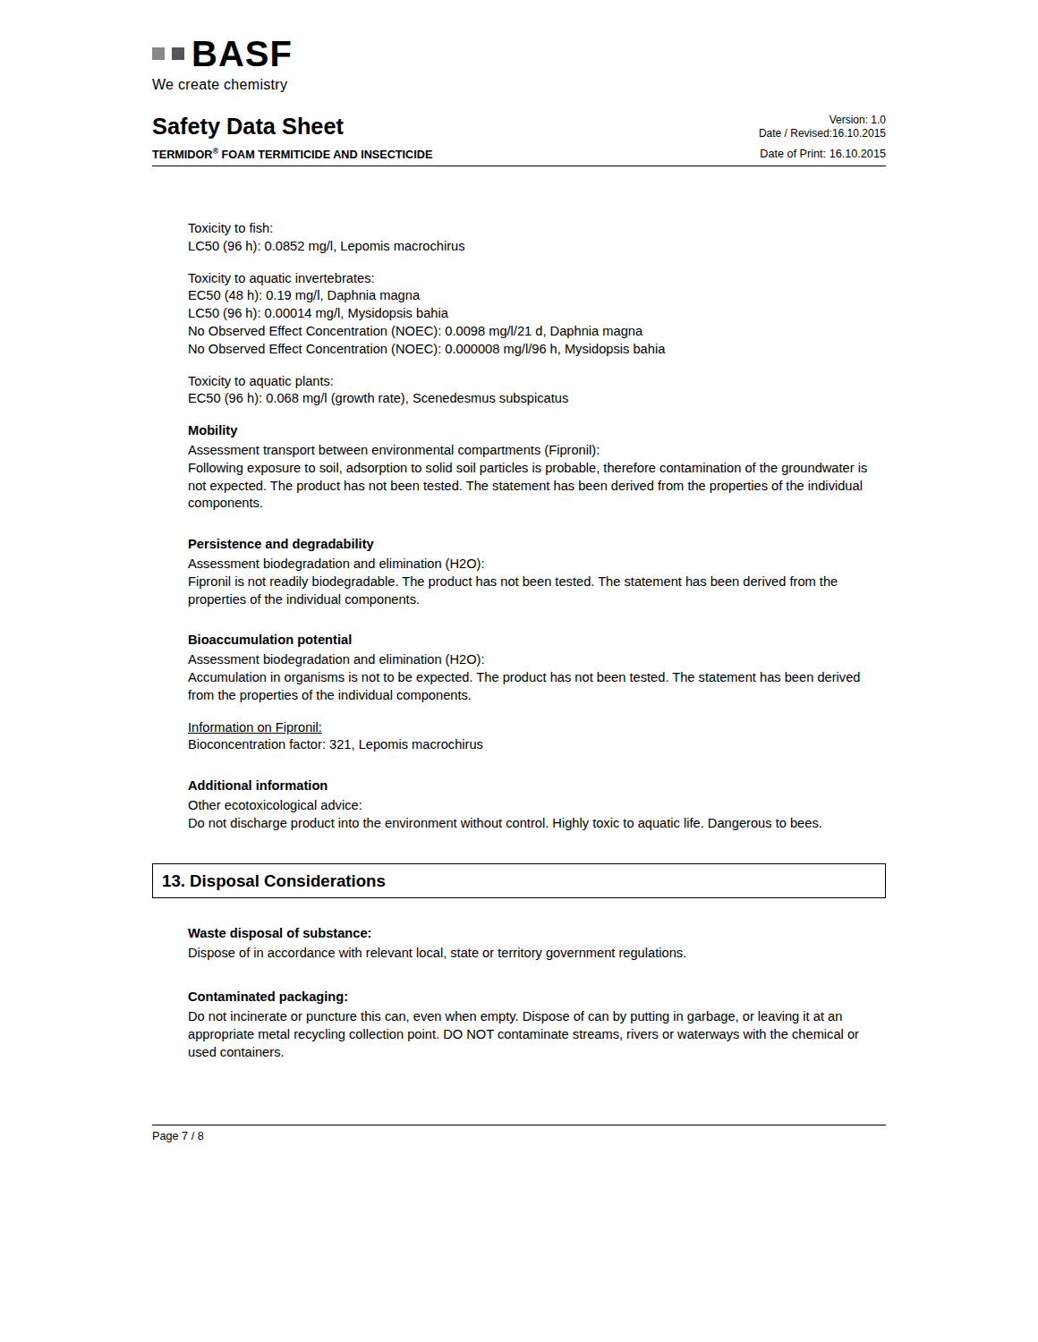BASF
We create chemistry
Safety Data Sheet
Version: 1.0
Date / Revised:16.10.2015
TERMIDOR® FOAM TERMITICIDE AND INSECTICIDE
Date of Print: 16.10.2015
Toxicity to fish:
LC50 (96 h): 0.0852 mg/l, Lepomis macrochirus
Toxicity to aquatic invertebrates:
EC50 (48 h): 0.19 mg/l, Daphnia magna
LC50 (96 h): 0.00014 mg/l, Mysidopsis bahia
No Observed Effect Concentration (NOEC): 0.0098 mg/l/21 d, Daphnia magna
No Observed Effect Concentration (NOEC): 0.000008 mg/l/96 h, Mysidopsis bahia
Toxicity to aquatic plants:
EC50 (96 h): 0.068 mg/l (growth rate), Scenedesmus subspicatus
Mobility
Assessment transport between environmental compartments (Fipronil):
Following exposure to soil, adsorption to solid soil particles is probable, therefore contamination of the groundwater is not expected. The product has not been tested. The statement has been derived from the properties of the individual components.
Persistence and degradability
Assessment biodegradation and elimination (H2O):
Fipronil is not readily biodegradable. The product has not been tested. The statement has been derived from the properties of the individual components.
Bioaccumulation potential
Assessment biodegradation and elimination (H2O):
Accumulation in organisms is not to be expected. The product has not been tested. The statement has been derived from the properties of the individual components.
Information on Fipronil:
Bioconcentration factor: 321, Lepomis macrochirus
Additional information
Other ecotoxicological advice:
Do not discharge product into the environment without control. Highly toxic to aquatic life. Dangerous to bees.
13. Disposal Considerations
Waste disposal of substance:
Dispose of in accordance with relevant local, state or territory government regulations.
Contaminated packaging:
Do not incinerate or puncture this can, even when empty. Dispose of can by putting in garbage, or leaving it at an appropriate metal recycling collection point. DO NOT contaminate streams, rivers or waterways with the chemical or used containers.
Page 7 / 8